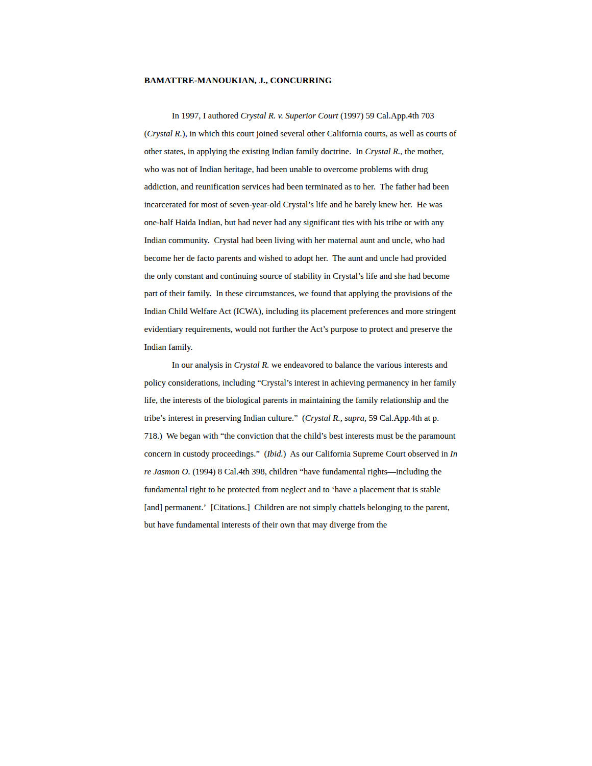BAMATTRE-MANOUKIAN, J., CONCURRING
In 1997, I authored Crystal R. v. Superior Court (1997) 59 Cal.App.4th 703 (Crystal R.), in which this court joined several other California courts, as well as courts of other states, in applying the existing Indian family doctrine. In Crystal R., the mother, who was not of Indian heritage, had been unable to overcome problems with drug addiction, and reunification services had been terminated as to her. The father had been incarcerated for most of seven-year-old Crystal’s life and he barely knew her. He was one-half Haida Indian, but had never had any significant ties with his tribe or with any Indian community. Crystal had been living with her maternal aunt and uncle, who had become her de facto parents and wished to adopt her. The aunt and uncle had provided the only constant and continuing source of stability in Crystal’s life and she had become part of their family. In these circumstances, we found that applying the provisions of the Indian Child Welfare Act (ICWA), including its placement preferences and more stringent evidentiary requirements, would not further the Act’s purpose to protect and preserve the Indian family.
In our analysis in Crystal R. we endeavored to balance the various interests and policy considerations, including “Crystal’s interest in achieving permanency in her family life, the interests of the biological parents in maintaining the family relationship and the tribe’s interest in preserving Indian culture.” (Crystal R., supra, 59 Cal.App.4th at p. 718.) We began with “the conviction that the child’s best interests must be the paramount concern in custody proceedings.” (Ibid.) As our California Supreme Court observed in In re Jasmon O. (1994) 8 Cal.4th 398, children “have fundamental rights—including the fundamental right to be protected from neglect and to ‘have a placement that is stable [and] permanent.’ [Citations.] Children are not simply chattels belonging to the parent, but have fundamental interests of their own that may diverge from the